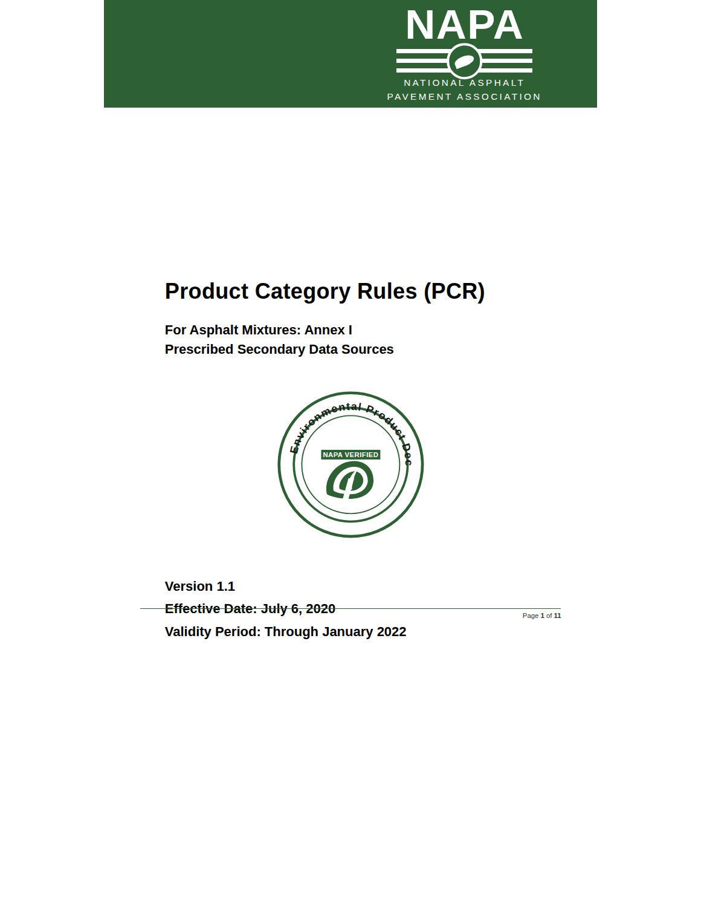NAPA
NATIONAL ASPHALT
PAVEMENT ASSOCIATION
Product Category Rules (PCR)
For Asphalt Mixtures: Annex I
Prescribed Secondary Data Sources
Environmental Product Declaration NAPA VERIFIED
Version 1.1
Effective Date: July 6, 2020
Validity Period: Through January 2022
Page 1 of 11